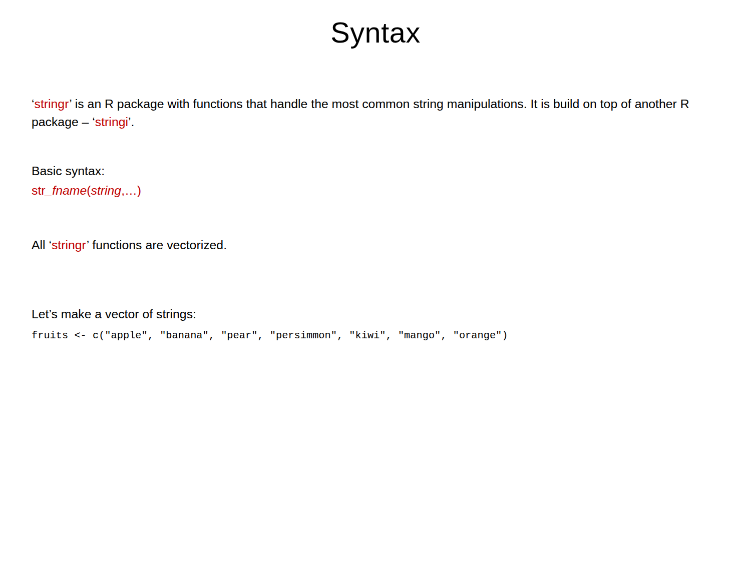Syntax
‘stringr’ is an R package with functions that handle the most common string manipulations. It is build on top of another R package – ‘stringi’.
Basic syntax:
str_fname(string,…)
All ‘stringr’ functions are vectorized.
Let’s make a vector of strings:
fruits <- c("apple", "banana", "pear", "persimmon", "kiwi", "mango", "orange")